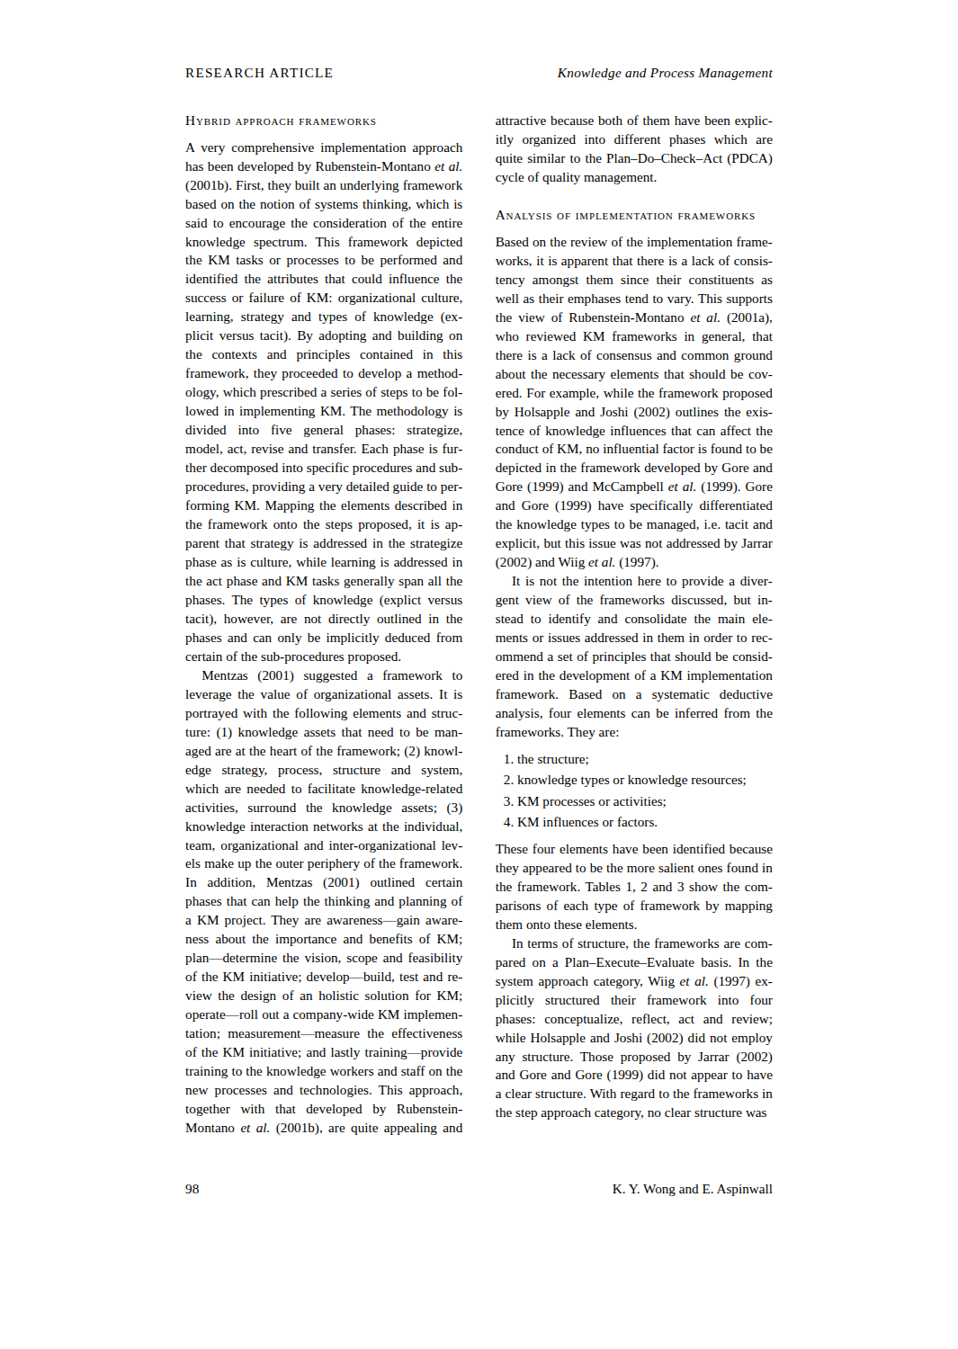RESEARCH ARTICLE Knowledge and Process Management
Hybrid approach frameworks
A very comprehensive implementation approach has been developed by Rubenstein-Montano et al. (2001b). First, they built an underlying framework based on the notion of systems thinking, which is said to encourage the consideration of the entire knowledge spectrum. This framework depicted the KM tasks or processes to be performed and identified the attributes that could influence the success or failure of KM: organizational culture, learning, strategy and types of knowledge (explicit versus tacit). By adopting and building on the contexts and principles contained in this framework, they proceeded to develop a methodology, which prescribed a series of steps to be followed in implementing KM. The methodology is divided into five general phases: strategize, model, act, revise and transfer. Each phase is further decomposed into specific procedures and sub-procedures, providing a very detailed guide to performing KM. Mapping the elements described in the framework onto the steps proposed, it is apparent that strategy is addressed in the strategize phase as is culture, while learning is addressed in the act phase and KM tasks generally span all the phases. The types of knowledge (explict versus tacit), however, are not directly outlined in the phases and can only be implicitly deduced from certain of the sub-procedures proposed.
Mentzas (2001) suggested a framework to leverage the value of organizational assets. It is portrayed with the following elements and structure: (1) knowledge assets that need to be managed are at the heart of the framework; (2) knowledge strategy, process, structure and system, which are needed to facilitate knowledge-related activities, surround the knowledge assets; (3) knowledge interaction networks at the individual, team, organizational and inter-organizational levels make up the outer periphery of the framework. In addition, Mentzas (2001) outlined certain phases that can help the thinking and planning of a KM project. They are awareness—gain awareness about the importance and benefits of KM; plan—determine the vision, scope and feasibility of the KM initiative; develop—build, test and review the design of an holistic solution for KM; operate—roll out a company-wide KM implementation; measurement—measure the effectiveness of the KM initiative; and lastly training—provide training to the knowledge workers and staff on the new processes and technologies. This approach, together with that developed by Rubenstein-Montano et al. (2001b), are quite appealing and attractive because both of them have been explicitly organized into different phases which are quite similar to the Plan–Do–Check–Act (PDCA) cycle of quality management.
Analysis of implementation frameworks
Based on the review of the implementation frameworks, it is apparent that there is a lack of consistency amongst them since their constituents as well as their emphases tend to vary. This supports the view of Rubenstein-Montano et al. (2001a), who reviewed KM frameworks in general, that there is a lack of consensus and common ground about the necessary elements that should be covered. For example, while the framework proposed by Holsapple and Joshi (2002) outlines the existence of knowledge influences that can affect the conduct of KM, no influential factor is found to be depicted in the framework developed by Gore and Gore (1999) and McCampbell et al. (1999). Gore and Gore (1999) have specifically differentiated the knowledge types to be managed, i.e. tacit and explicit, but this issue was not addressed by Jarrar (2002) and Wiig et al. (1997).
It is not the intention here to provide a divergent view of the frameworks discussed, but instead to identify and consolidate the main elements or issues addressed in them in order to recommend a set of principles that should be considered in the development of a KM implementation framework. Based on a systematic deductive analysis, four elements can be inferred from the frameworks. They are:
the structure;
knowledge types or knowledge resources;
KM processes or activities;
KM influences or factors.
These four elements have been identified because they appeared to be the more salient ones found in the framework. Tables 1, 2 and 3 show the comparisons of each type of framework by mapping them onto these elements.
In terms of structure, the frameworks are compared on a Plan–Execute–Evaluate basis. In the system approach category, Wiig et al. (1997) explicitly structured their framework into four phases: conceptualize, reflect, act and review; while Holsapple and Joshi (2002) did not employ any structure. Those proposed by Jarrar (2002) and Gore and Gore (1999) did not appear to have a clear structure. With regard to the frameworks in the step approach category, no clear structure was
98 K. Y. Wong and E. Aspinwall